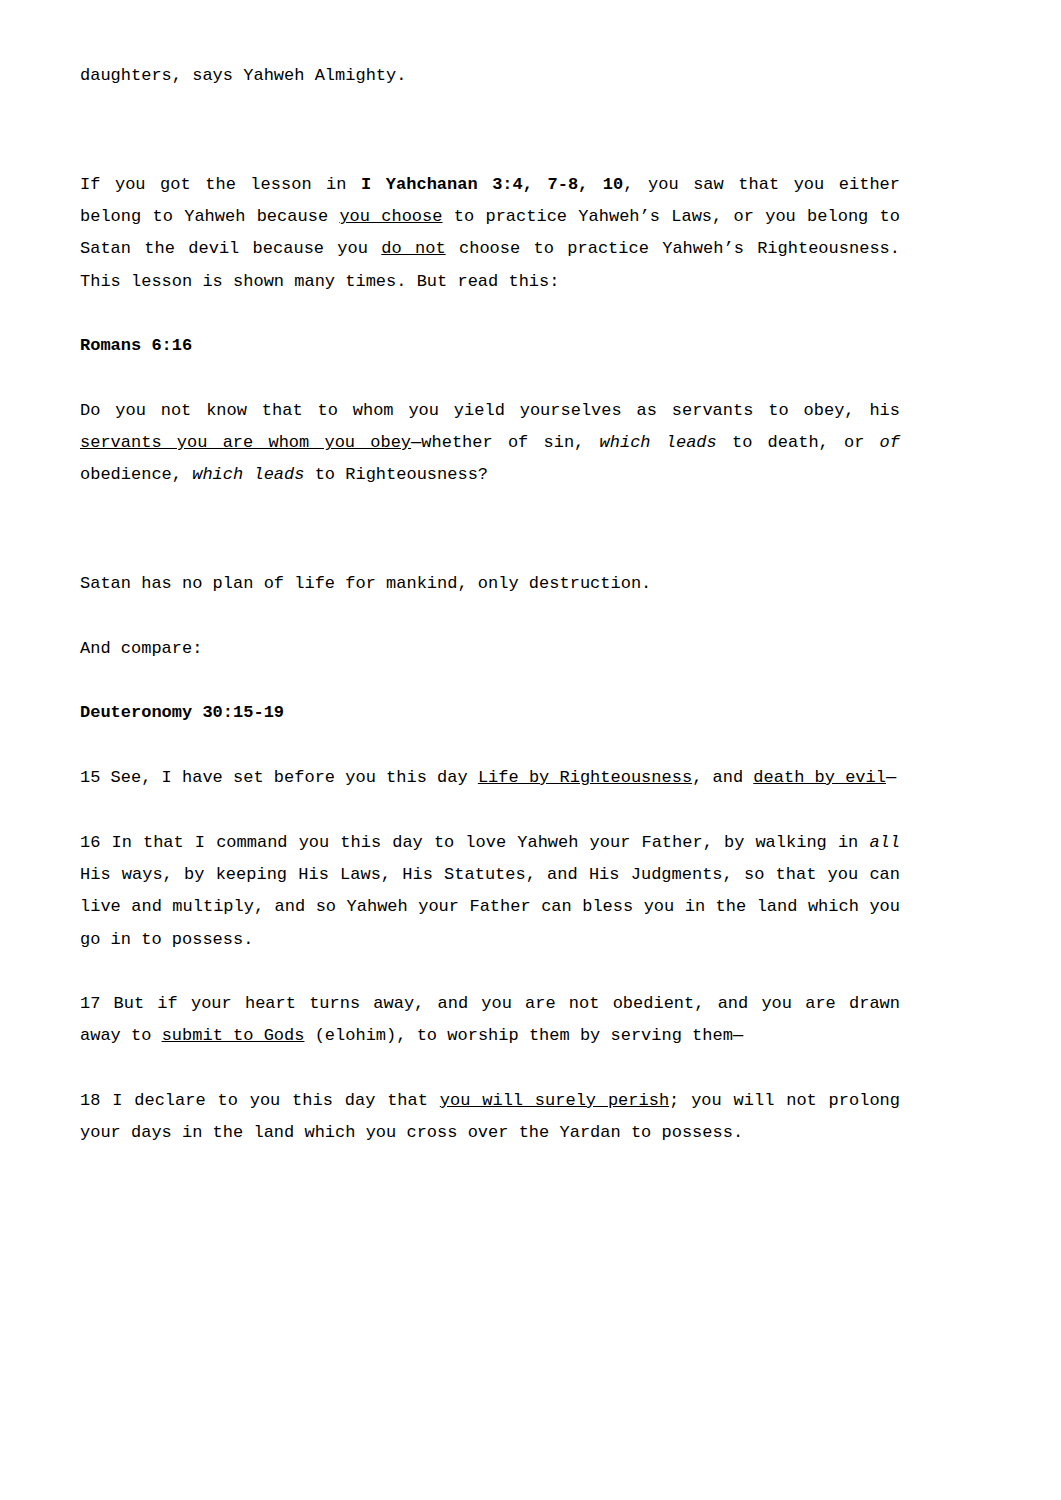daughters, says Yahweh Almighty.
If you got the lesson in I Yahchanan 3:4, 7-8, 10, you saw that you either belong to Yahweh because you choose to practice Yahweh’s Laws, or you belong to Satan the devil because you do not choose to practice Yahweh’s Righteousness. This lesson is shown many times. But read this:
Romans 6:16
Do you not know that to whom you yield yourselves as servants to obey, his servants you are whom you obey—whether of sin, which leads to death, or of obedience, which leads to Righteousness?
Satan has no plan of life for mankind, only destruction.
And compare:
Deuteronomy 30:15-19
15 See, I have set before you this day Life by Righteousness, and death by evil—
16 In that I command you this day to love Yahweh your Father, by walking in all His ways, by keeping His Laws, His Statutes, and His Judgments, so that you can live and multiply, and so Yahweh your Father can bless you in the land which you go in to possess.
17 But if your heart turns away, and you are not obedient, and you are drawn away to submit to Gods (elohim), to worship them by serving them—
18 I declare to you this day that you will surely perish; you will not prolong your days in the land which you cross over the Yardan to possess.